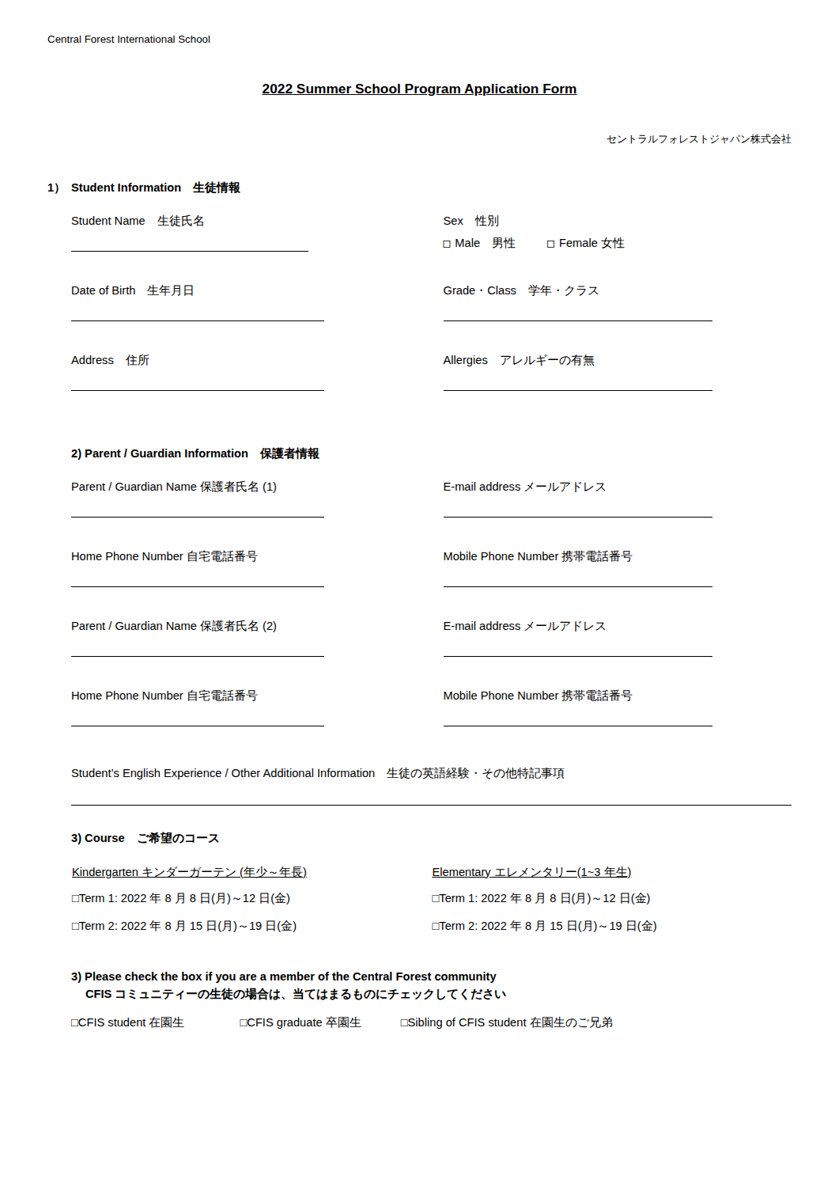Central Forest International School
2022 Summer School Program Application Form
セントラルフォレストジャパン株式会社
1）Student Information　生徒情報
| Student Name 生徒氏名 | Sex 性別 □ Male 男性 □ Female 女性 |
| Date of Birth 生年月日 | Grade・Class 学年・クラス |
| Address 住所 | Allergies アレルギーの有無 |
2) Parent / Guardian Information　保護者情報
| Parent / Guardian Name 保護者氏名 (1) | E-mail address メールアドレス |
| Home Phone Number 自宅電話番号 | Mobile Phone Number 携帯電話番号 |
| Parent / Guardian Name 保護者氏名 (2) | E-mail address メールアドレス |
| Home Phone Number 自宅電話番号 | Mobile Phone Number 携帯電話番号 |
Student’s English Experience / Other Additional Information　生徒の英語経験・その他特記事項
3) Course　ご希望のコース
| Kindergarten キンダーガーテン (年少～年長) | Elementary エレメンタリー(1~3 年生) |
| □Term 1: 2022 年 8 月 8 日(月)～12 日(金) | □Term 1: 2022 年 8 月 8 日(月)～12 日(金) |
| □Term 2: 2022 年 8 月 15 日(月)～19 日(金) | □Term 2: 2022 年 8 月 15 日(月)～19 日(金) |
3) Please check the box if you are a member of the Central Forest community
CFIS コミュニティーの生徒の場合は、当てはまるものにチェックしてください
□CFIS student 在園生 □CFIS graduate 卒園生 □Sibling of CFIS student 在園生のご兄弟